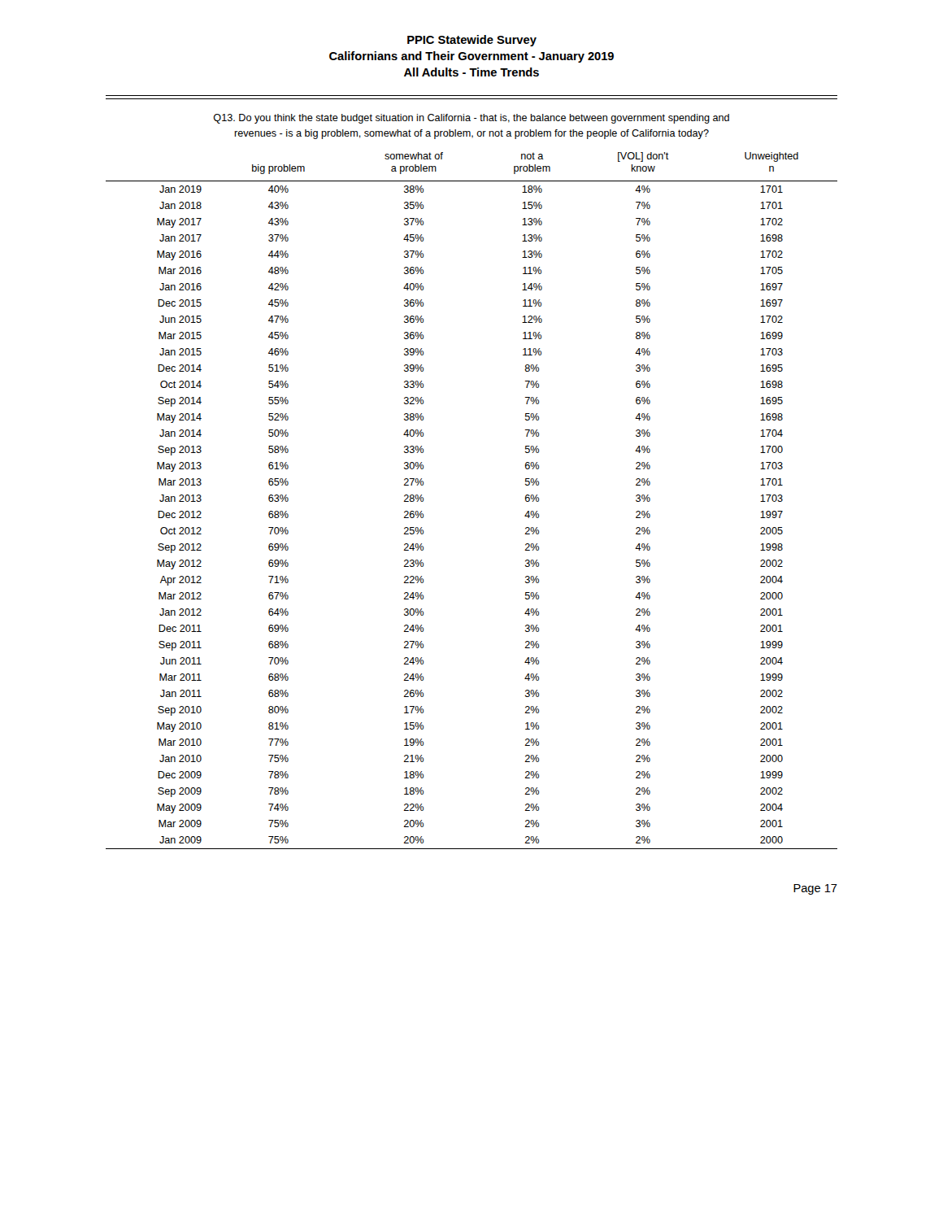PPIC Statewide Survey
Californians and Their Government - January 2019
All Adults - Time Trends
Q13. Do you think the state budget situation in California - that is, the balance between government spending and revenues - is a big problem, somewhat of a problem, or not a problem for the people of California today?
| | big problem | somewhat of a problem | not a problem | [VOL] don't know | Unweighted n |
| --- | --- | --- | --- | --- | --- |
| Jan 2019 | 40% | 38% | 18% | 4% | 1701 |
| Jan 2018 | 43% | 35% | 15% | 7% | 1701 |
| May 2017 | 43% | 37% | 13% | 7% | 1702 |
| Jan 2017 | 37% | 45% | 13% | 5% | 1698 |
| May 2016 | 44% | 37% | 13% | 6% | 1702 |
| Mar 2016 | 48% | 36% | 11% | 5% | 1705 |
| Jan 2016 | 42% | 40% | 14% | 5% | 1697 |
| Dec 2015 | 45% | 36% | 11% | 8% | 1697 |
| Jun 2015 | 47% | 36% | 12% | 5% | 1702 |
| Mar 2015 | 45% | 36% | 11% | 8% | 1699 |
| Jan 2015 | 46% | 39% | 11% | 4% | 1703 |
| Dec 2014 | 51% | 39% | 8% | 3% | 1695 |
| Oct 2014 | 54% | 33% | 7% | 6% | 1698 |
| Sep 2014 | 55% | 32% | 7% | 6% | 1695 |
| May 2014 | 52% | 38% | 5% | 4% | 1698 |
| Jan 2014 | 50% | 40% | 7% | 3% | 1704 |
| Sep 2013 | 58% | 33% | 5% | 4% | 1700 |
| May 2013 | 61% | 30% | 6% | 2% | 1703 |
| Mar 2013 | 65% | 27% | 5% | 2% | 1701 |
| Jan 2013 | 63% | 28% | 6% | 3% | 1703 |
| Dec 2012 | 68% | 26% | 4% | 2% | 1997 |
| Oct 2012 | 70% | 25% | 2% | 2% | 2005 |
| Sep 2012 | 69% | 24% | 2% | 4% | 1998 |
| May 2012 | 69% | 23% | 3% | 5% | 2002 |
| Apr 2012 | 71% | 22% | 3% | 3% | 2004 |
| Mar 2012 | 67% | 24% | 5% | 4% | 2000 |
| Jan 2012 | 64% | 30% | 4% | 2% | 2001 |
| Dec 2011 | 69% | 24% | 3% | 4% | 2001 |
| Sep 2011 | 68% | 27% | 2% | 3% | 1999 |
| Jun 2011 | 70% | 24% | 4% | 2% | 2004 |
| Mar 2011 | 68% | 24% | 4% | 3% | 1999 |
| Jan 2011 | 68% | 26% | 3% | 3% | 2002 |
| Sep 2010 | 80% | 17% | 2% | 2% | 2002 |
| May 2010 | 81% | 15% | 1% | 3% | 2001 |
| Mar 2010 | 77% | 19% | 2% | 2% | 2001 |
| Jan 2010 | 75% | 21% | 2% | 2% | 2000 |
| Dec 2009 | 78% | 18% | 2% | 2% | 1999 |
| Sep 2009 | 78% | 18% | 2% | 2% | 2002 |
| May 2009 | 74% | 22% | 2% | 3% | 2004 |
| Mar 2009 | 75% | 20% | 2% | 3% | 2001 |
| Jan 2009 | 75% | 20% | 2% | 2% | 2000 |
Page 17